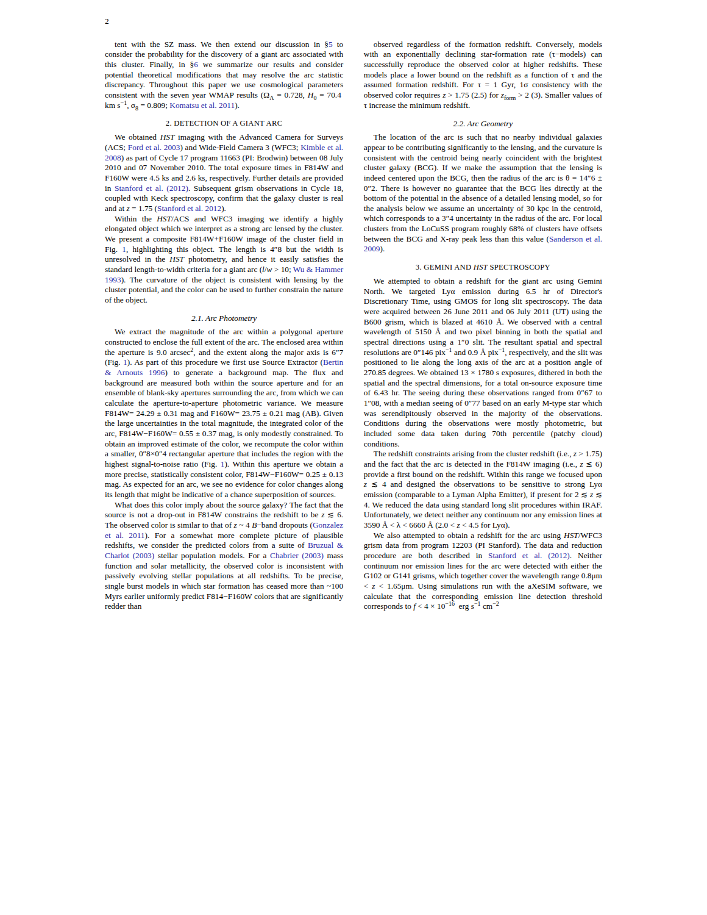2
tent with the SZ mass. We then extend our discussion in §5 to consider the probability for the discovery of a giant arc associated with this cluster. Finally, in §6 we summarize our results and consider potential theoretical modifications that may resolve the arc statistic discrepancy. Throughout this paper we use cosmological parameters consistent with the seven year WMAP results (ΩΛ = 0.728, H0 = 70.4 km s−1, σ8 = 0.809; Komatsu et al. 2011).
2. Detection of a Giant Arc
We obtained HST imaging with the Advanced Camera for Surveys (ACS; Ford et al. 2003) and Wide-Field Camera 3 (WFC3; Kimble et al. 2008) as part of Cycle 17 program 11663 (PI: Brodwin) between 08 July 2010 and 07 November 2010. The total exposure times in F814W and F160W were 4.5 ks and 2.6 ks, respectively. Further details are provided in Stanford et al. (2012). Subsequent grism observations in Cycle 18, coupled with Keck spectroscopy, confirm that the galaxy cluster is real and at z = 1.75 (Stanford et al. 2012).
Within the HST/ACS and WFC3 imaging we identify a highly elongated object which we interpret as a strong arc lensed by the cluster. We present a composite F814W+F160W image of the cluster field in Fig. 1, highlighting this object. The length is 4″8 but the width is unresolved in the HST photometry, and hence it easily satisfies the standard length-to-width criteria for a giant arc (l/w > 10; Wu & Hammer 1993). The curvature of the object is consistent with lensing by the cluster potential, and the color can be used to further constrain the nature of the object.
2.1. Arc Photometry
We extract the magnitude of the arc within a polygonal aperture constructed to enclose the full extent of the arc. The enclosed area within the aperture is 9.0 arcsec2, and the extent along the major axis is 6″7 (Fig. 1). As part of this procedure we first use Source Extractor (Bertin & Arnouts 1996) to generate a background map. The flux and background are measured both within the source aperture and for an ensemble of blank-sky apertures surrounding the arc, from which we can calculate the aperture-to-aperture photometric variance. We measure F814W= 24.29 ± 0.31 mag and F160W= 23.75 ± 0.21 mag (AB). Given the large uncertainties in the total magnitude, the integrated color of the arc, F814W−F160W= 0.55 ± 0.37 mag, is only modestly constrained. To obtain an improved estimate of the color, we recompute the color within a smaller, 0″8×0″4 rectangular aperture that includes the region with the highest signal-to-noise ratio (Fig. 1). Within this aperture we obtain a more precise, statistically consistent color, F814W−F160W= 0.25 ± 0.13 mag. As expected for an arc, we see no evidence for color changes along its length that might be indicative of a chance superposition of sources.
What does this color imply about the source galaxy? The fact that the source is not a drop-out in F814W constrains the redshift to be z ≲ 6. The observed color is similar to that of z ~ 4 B−band dropouts (Gonzalez et al. 2011). For a somewhat more complete picture of plausible redshifts, we consider the predicted colors from a suite of Bruzual & Charlot (2003) stellar population models. For a Chabrier (2003) mass function and solar metallicity, the observed color is inconsistent with passively evolving stellar populations at all redshifts. To be precise, single burst models in which star formation has ceased more than ~100 Myrs earlier uniformly predict F814−F160W colors that are significantly redder than
observed regardless of the formation redshift. Conversely, models with an exponentially declining star-formation rate (τ−models) can successfully reproduce the observed color at higher redshifts. These models place a lower bound on the redshift as a function of τ and the assumed formation redshift. For τ = 1 Gyr, 1σ consistency with the observed color requires z > 1.75 (2.5) for zform > 2 (3). Smaller values of τ increase the minimum redshift.
2.2. Arc Geometry
The location of the arc is such that no nearby individual galaxies appear to be contributing significantly to the lensing, and the curvature is consistent with the centroid being nearly coincident with the brightest cluster galaxy (BCG). If we make the assumption that the lensing is indeed centered upon the BCG, then the radius of the arc is θ = 14″6 ± 0″2. There is however no guarantee that the BCG lies directly at the bottom of the potential in the absence of a detailed lensing model, so for the analysis below we assume an uncertainty of 30 kpc in the centroid, which corresponds to a 3″4 uncertainty in the radius of the arc. For local clusters from the LoCuSS program roughly 68% of clusters have offsets between the BCG and X-ray peak less than this value (Sanderson et al. 2009).
3. Gemini and HST Spectroscopy
We attempted to obtain a redshift for the giant arc using Gemini North. We targeted Lyα emission during 6.5 hr of Director's Discretionary Time, using GMOS for long slit spectroscopy. The data were acquired between 26 June 2011 and 06 July 2011 (UT) using the B600 grism, which is blazed at 4610 Å. We observed with a central wavelength of 5150 Å and two pixel binning in both the spatial and spectral directions using a 1″0 slit. The resultant spatial and spectral resolutions are 0″146 pix−1 and 0.9 Å pix−1, respectively, and the slit was positioned to lie along the long axis of the arc at a position angle of 270.85 degrees. We obtained 13 × 1780 s exposures, dithered in both the spatial and the spectral dimensions, for a total on-source exposure time of 6.43 hr. The seeing during these observations ranged from 0″67 to 1″08, with a median seeing of 0″77 based on an early M-type star which was serendipitously observed in the majority of the observations. Conditions during the observations were mostly photometric, but included some data taken during 70th percentile (patchy cloud) conditions.
The redshift constraints arising from the cluster redshift (i.e., z > 1.75) and the fact that the arc is detected in the F814W imaging (i.e., z ≲ 6) provide a first bound on the redshift. Within this range we focused upon z ≲ 4 and designed the observations to be sensitive to strong Lyα emission (comparable to a Lyman Alpha Emitter), if present for 2 ≲ z ≲ 4. We reduced the data using standard long slit procedures within IRAF. Unfortunately, we detect neither any continuum nor any emission lines at 3590 Å < λ < 6660 Å (2.0 < z < 4.5 for Lyα).
We also attempted to obtain a redshift for the arc using HST/WFC3 grism data from program 12203 (PI Stanford). The data and reduction procedure are both described in Stanford et al. (2012). Neither continuum nor emission lines for the arc were detected with either the G102 or G141 grisms, which together cover the wavelength range 0.8μm < z < 1.65μm. Using simulations run with the aXeSIM software, we calculate that the corresponding emission line detection threshold corresponds to f < 4 × 10−16 erg s−1 cm−2